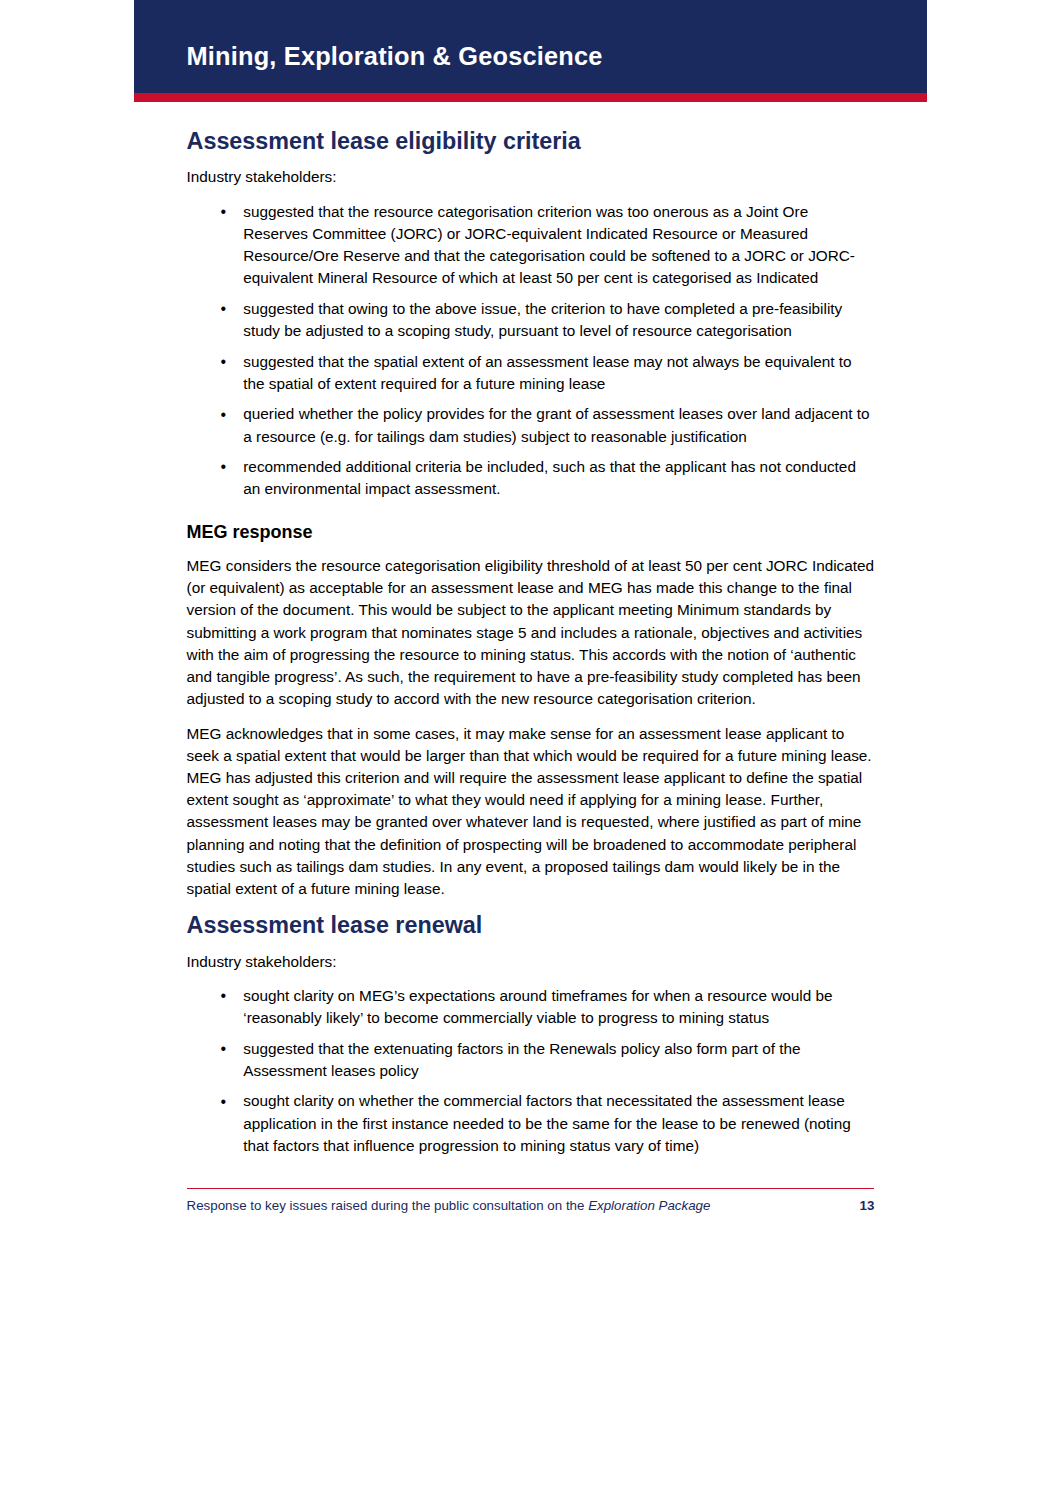Mining, Exploration & Geoscience
Assessment lease eligibility criteria
Industry stakeholders:
suggested that the resource categorisation criterion was too onerous as a Joint Ore Reserves Committee (JORC) or JORC-equivalent Indicated Resource or Measured Resource/Ore Reserve and that the categorisation could be softened to a JORC or JORC-equivalent Mineral Resource of which at least 50 per cent is categorised as Indicated
suggested that owing to the above issue, the criterion to have completed a pre-feasibility study be adjusted to a scoping study, pursuant to level of resource categorisation
suggested that the spatial extent of an assessment lease may not always be equivalent to the spatial of extent required for a future mining lease
queried whether the policy provides for the grant of assessment leases over land adjacent to a resource (e.g. for tailings dam studies) subject to reasonable justification
recommended additional criteria be included, such as that the applicant has not conducted an environmental impact assessment.
MEG response
MEG considers the resource categorisation eligibility threshold of at least 50 per cent JORC Indicated (or equivalent) as acceptable for an assessment lease and MEG has made this change to the final version of the document. This would be subject to the applicant meeting Minimum standards by submitting a work program that nominates stage 5 and includes a rationale, objectives and activities with the aim of progressing the resource to mining status. This accords with the notion of ‘authentic and tangible progress’. As such, the requirement to have a pre-feasibility study completed has been adjusted to a scoping study to accord with the new resource categorisation criterion.
MEG acknowledges that in some cases, it may make sense for an assessment lease applicant to seek a spatial extent that would be larger than that which would be required for a future mining lease. MEG has adjusted this criterion and will require the assessment lease applicant to define the spatial extent sought as ‘approximate’ to what they would need if applying for a mining lease. Further, assessment leases may be granted over whatever land is requested, where justified as part of mine planning and noting that the definition of prospecting will be broadened to accommodate peripheral studies such as tailings dam studies. In any event, a proposed tailings dam would likely be in the spatial extent of a future mining lease.
Assessment lease renewal
Industry stakeholders:
sought clarity on MEG’s expectations around timeframes for when a resource would be ‘reasonably likely’ to become commercially viable to progress to mining status
suggested that the extenuating factors in the Renewals policy also form part of the Assessment leases policy
sought clarity on whether the commercial factors that necessitated the assessment lease application in the first instance needed to be the same for the lease to be renewed (noting that factors that influence progression to mining status vary of time)
Response to key issues raised during the public consultation on the Exploration Package
13